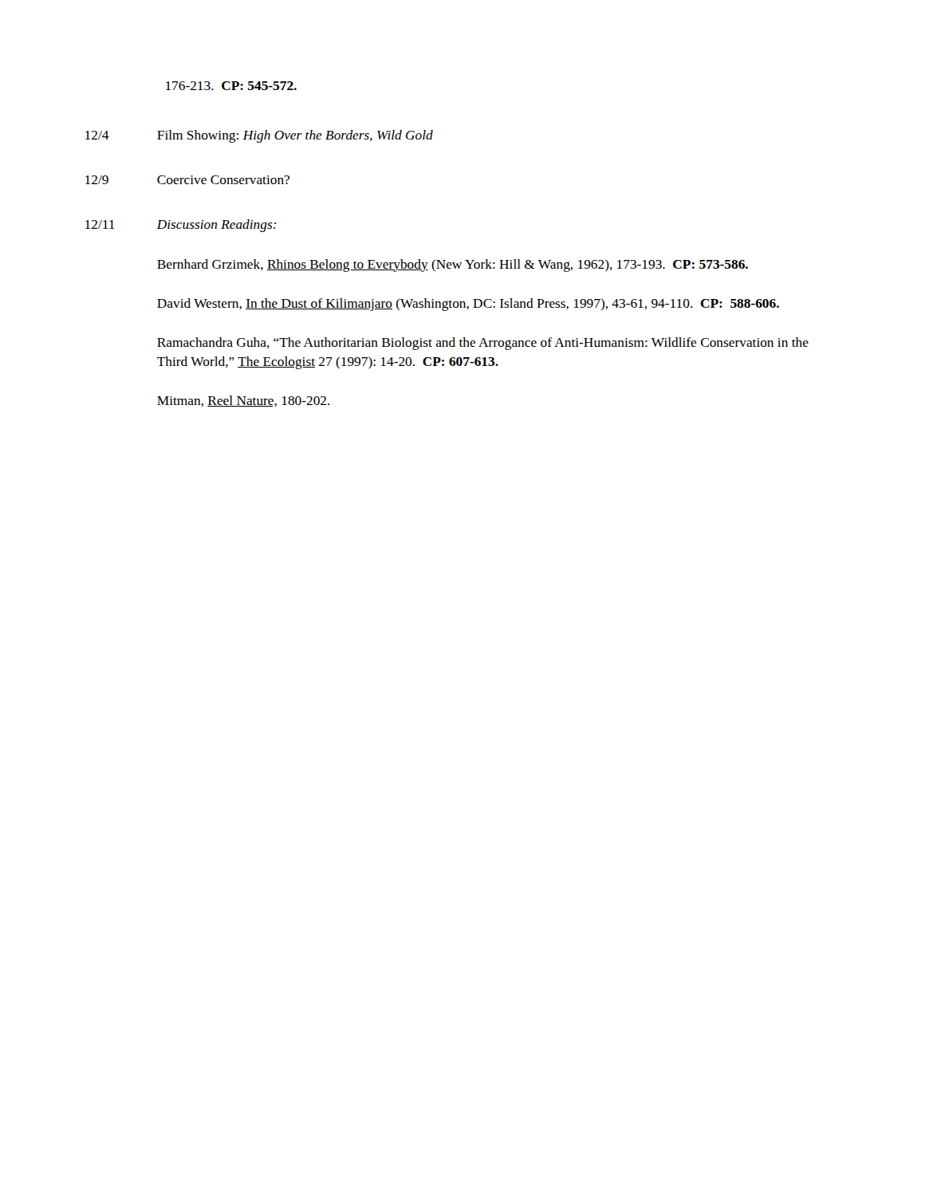176-213. CP: 545-572.
12/4
Film Showing: High Over the Borders, Wild Gold
12/9
Coercive Conservation?
12/11
Discussion Readings:
Bernhard Grzimek, Rhinos Belong to Everybody (New York: Hill & Wang, 1962), 173-193. CP: 573-586.
David Western, In the Dust of Kilimanjaro (Washington, DC: Island Press, 1997), 43-61, 94-110. CP: 588-606.
Ramachandra Guha, “The Authoritarian Biologist and the Arrogance of Anti-Humanism: Wildlife Conservation in the Third World,” The Ecologist 27 (1997): 14-20. CP: 607-613.
Mitman, Reel Nature, 180-202.